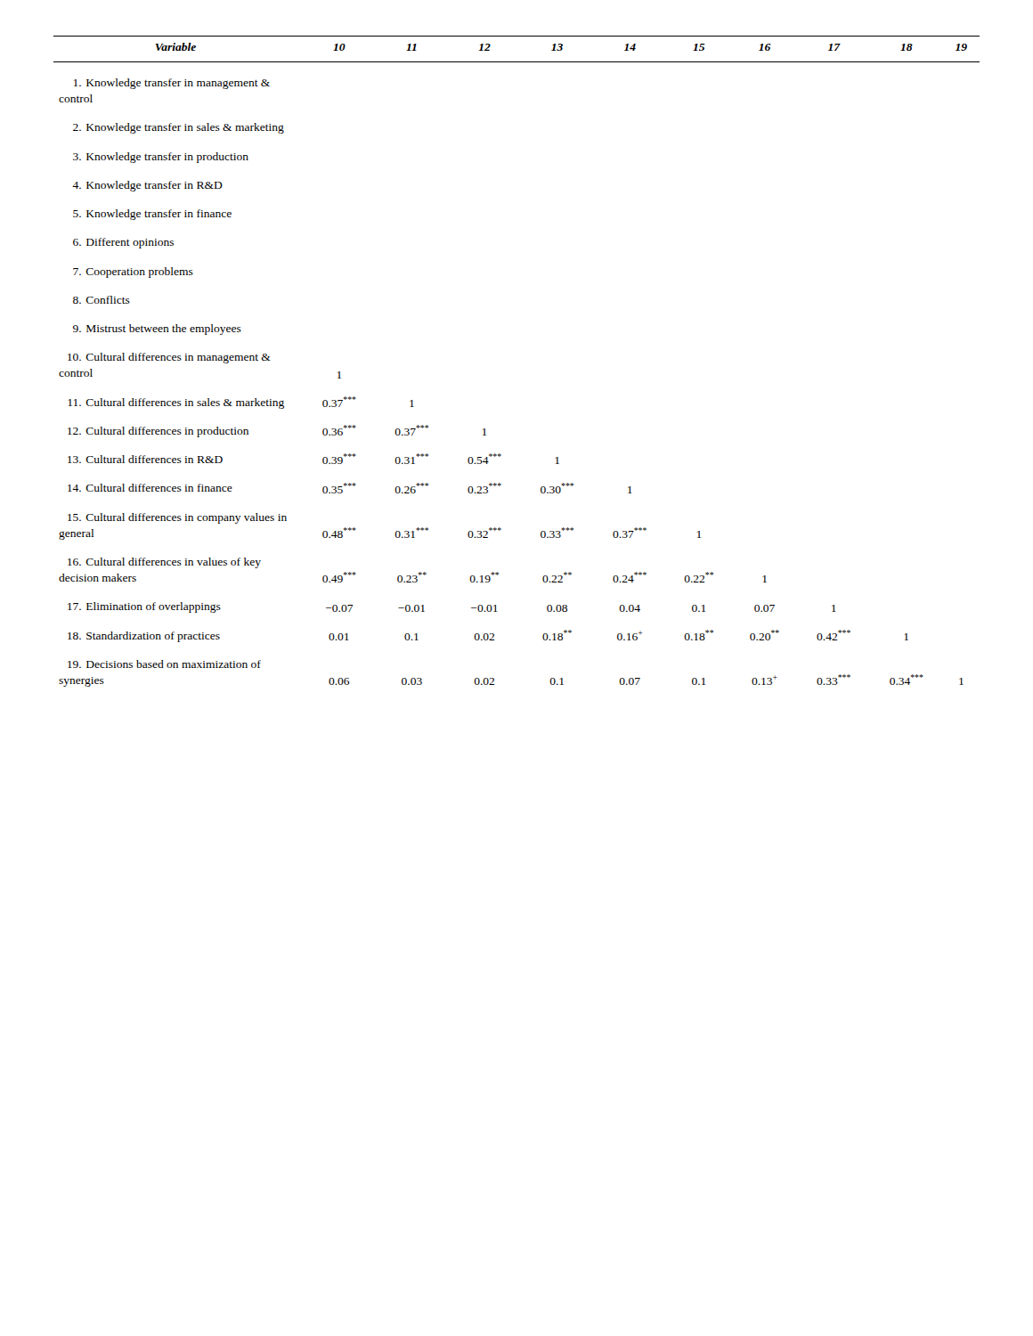| Variable | 10 | 11 | 12 | 13 | 14 | 15 | 16 | 17 | 18 | 19 |
| --- | --- | --- | --- | --- | --- | --- | --- | --- | --- | --- |
| 1. Knowledge transfer in management & control | | | | | | | | | | |
| 2. Knowledge transfer in sales & marketing | | | | | | | | | | |
| 3. Knowledge transfer in production | | | | | | | | | | |
| 4. Knowledge transfer in R&D | | | | | | | | | | |
| 5. Knowledge transfer in finance | | | | | | | | | | |
| 6. Different opinions | | | | | | | | | | |
| 7. Cooperation problems | | | | | | | | | | |
| 8. Conflicts | | | | | | | | | | |
| 9. Mistrust between the employees | | | | | | | | | | |
| 10. Cultural differences in management & control | 1 | | | | | | | | | |
| 11. Cultural differences in sales & marketing | 0.37 *** | 1 | | | | | | | | |
| 12. Cultural differences in production | 0.36 *** | 0.37 *** | 1 | | | | | | | |
| 13. Cultural differences in R&D | 0.39 *** | 0.31 *** | 0.54 *** | 1 | | | | | | |
| 14. Cultural differences in finance | 0.35 *** | 0.26 *** | 0.23 *** | 0.30 *** | 1 | | | | | |
| 15. Cultural differences in company values in general | 0.48 *** | 0.31 *** | 0.32 *** | 0.33 *** | 0.37 *** | 1 | | | | |
| 16. Cultural differences in values of key decision makers | 0.49 *** | 0.23 ** | 0.19 ** | 0.22 ** | 0.24 *** | 0.22 ** | 1 | | | |
| 17. Elimination of overlappings | −0.07 | −0.01 | −0.01 | 0.08 | 0.04 | 0.1 | 0.07 | 1 | | |
| 18. Standardization of practices | 0.01 | 0.1 | 0.02 | 0.18 ** | 0.16 + | 0.18 ** | 0.20 ** | 0.42 *** | 1 | |
| 19. Decisions based on maximization of synergies | 0.06 | 0.03 | 0.02 | 0.1 | 0.07 | 0.1 | 0.13 + | 0.33 *** | 0.34 *** | 1 |